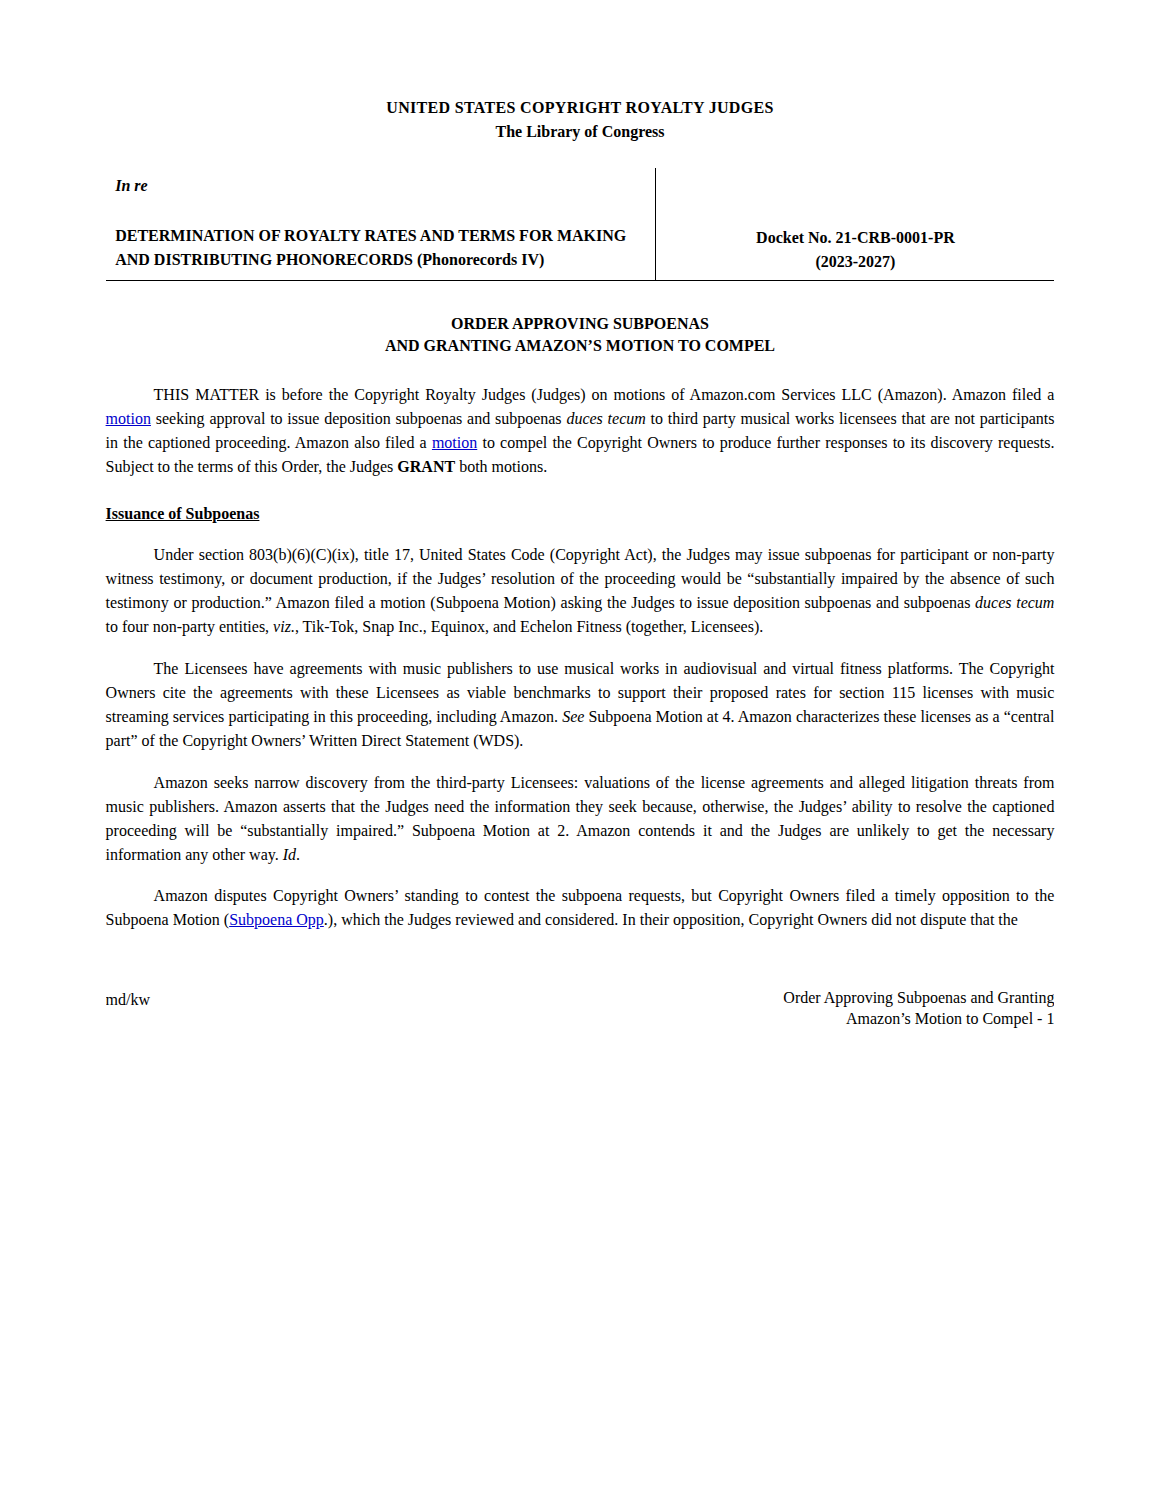UNITED STATES COPYRIGHT ROYALTY JUDGES
The Library of Congress
| In re DETERMINATION OF ROYALTY RATES AND TERMS FOR MAKING AND DISTRIBUTING PHONORECORDS (Phonorecords IV) | Docket No. 21-CRB-0001-PR (2023-2027) |
ORDER APPROVING SUBPOENAS
AND GRANTING AMAZON’S MOTION TO COMPEL
THIS MATTER is before the Copyright Royalty Judges (Judges) on motions of Amazon.com Services LLC (Amazon). Amazon filed a motion seeking approval to issue deposition subpoenas and subpoenas duces tecum to third party musical works licensees that are not participants in the captioned proceeding. Amazon also filed a motion to compel the Copyright Owners to produce further responses to its discovery requests. Subject to the terms of this Order, the Judges GRANT both motions.
Issuance of Subpoenas
Under section 803(b)(6)(C)(ix), title 17, United States Code (Copyright Act), the Judges may issue subpoenas for participant or non-party witness testimony, or document production, if the Judges’ resolution of the proceeding would be “substantially impaired by the absence of such testimony or production.” Amazon filed a motion (Subpoena Motion) asking the Judges to issue deposition subpoenas and subpoenas duces tecum to four non-party entities, viz., Tik-Tok, Snap Inc., Equinox, and Echelon Fitness (together, Licensees).
The Licensees have agreements with music publishers to use musical works in audiovisual and virtual fitness platforms. The Copyright Owners cite the agreements with these Licensees as viable benchmarks to support their proposed rates for section 115 licenses with music streaming services participating in this proceeding, including Amazon. See Subpoena Motion at 4. Amazon characterizes these licenses as a “central part” of the Copyright Owners’ Written Direct Statement (WDS).
Amazon seeks narrow discovery from the third-party Licensees: valuations of the license agreements and alleged litigation threats from music publishers. Amazon asserts that the Judges need the information they seek because, otherwise, the Judges’ ability to resolve the captioned proceeding will be “substantially impaired.” Subpoena Motion at 2. Amazon contends it and the Judges are unlikely to get the necessary information any other way. Id.
Amazon disputes Copyright Owners’ standing to contest the subpoena requests, but Copyright Owners filed a timely opposition to the Subpoena Motion (Subpoena Opp.), which the Judges reviewed and considered. In their opposition, Copyright Owners did not dispute that the
md/kw
Order Approving Subpoenas and Granting
Amazon’s Motion to Compel - 1